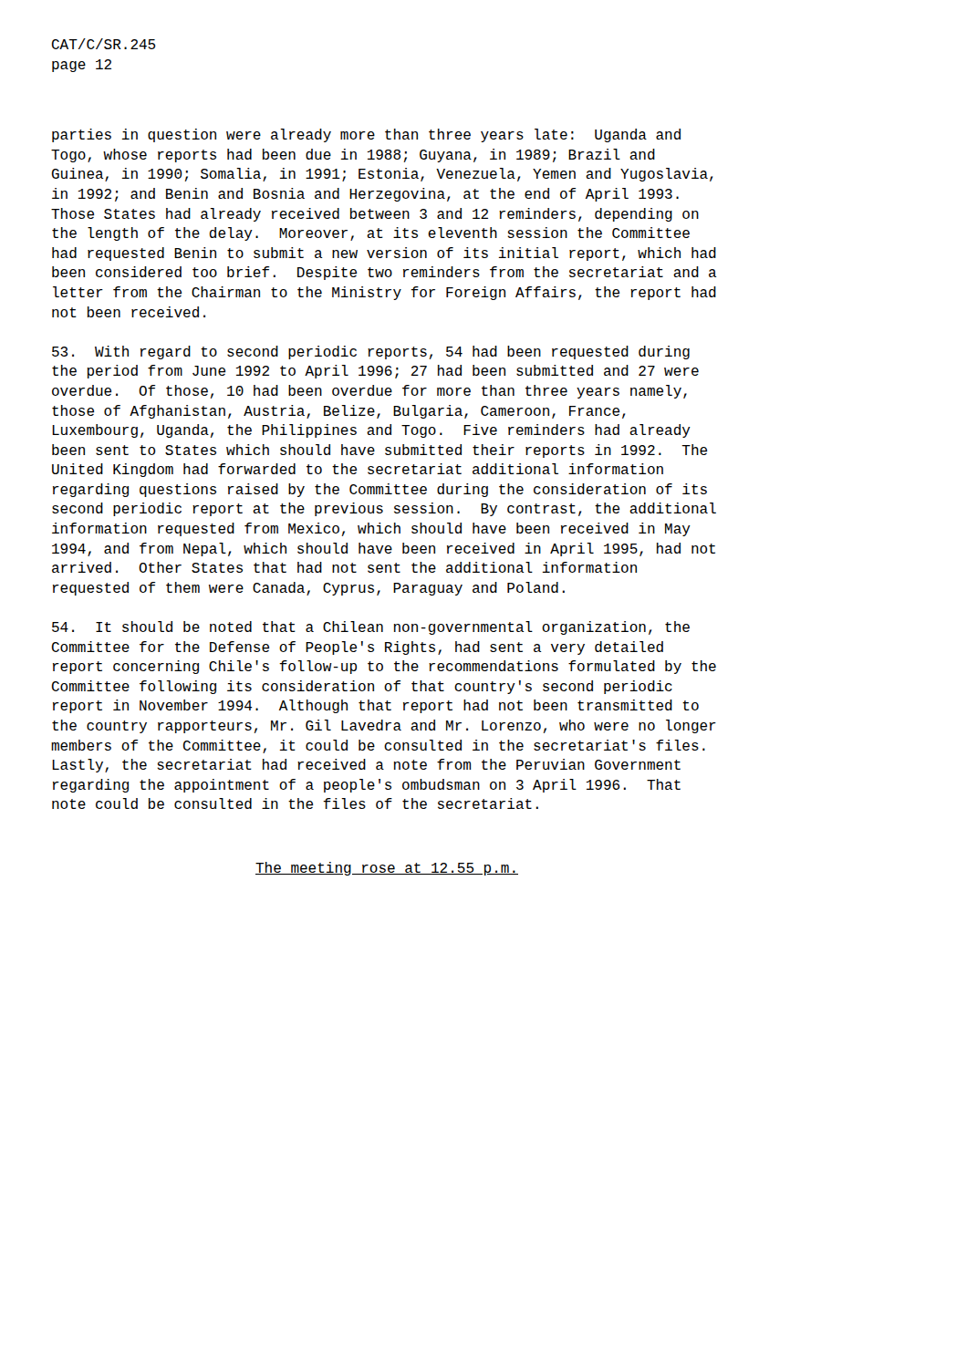CAT/C/SR.245
page 12
parties in question were already more than three years late: Uganda and Togo, whose reports had been due in 1988; Guyana, in 1989; Brazil and Guinea, in 1990; Somalia, in 1991; Estonia, Venezuela, Yemen and Yugoslavia, in 1992; and Benin and Bosnia and Herzegovina, at the end of April 1993. Those States had already received between 3 and 12 reminders, depending on the length of the delay. Moreover, at its eleventh session the Committee had requested Benin to submit a new version of its initial report, which had been considered too brief. Despite two reminders from the secretariat and a letter from the Chairman to the Ministry for Foreign Affairs, the report had not been received.
53. With regard to second periodic reports, 54 had been requested during the period from June 1992 to April 1996; 27 had been submitted and 27 were overdue. Of those, 10 had been overdue for more than three years namely, those of Afghanistan, Austria, Belize, Bulgaria, Cameroon, France, Luxembourg, Uganda, the Philippines and Togo. Five reminders had already been sent to States which should have submitted their reports in 1992. The United Kingdom had forwarded to the secretariat additional information regarding questions raised by the Committee during the consideration of its second periodic report at the previous session. By contrast, the additional information requested from Mexico, which should have been received in May 1994, and from Nepal, which should have been received in April 1995, had not arrived. Other States that had not sent the additional information requested of them were Canada, Cyprus, Paraguay and Poland.
54. It should be noted that a Chilean non-governmental organization, the Committee for the Defense of People's Rights, had sent a very detailed report concerning Chile's follow-up to the recommendations formulated by the Committee following its consideration of that country's second periodic report in November 1994. Although that report had not been transmitted to the country rapporteurs, Mr. Gil Lavedra and Mr. Lorenzo, who were no longer members of the Committee, it could be consulted in the secretariat's files. Lastly, the secretariat had received a note from the Peruvian Government regarding the appointment of a people's ombudsman on 3 April 1996. That note could be consulted in the files of the secretariat.
The meeting rose at 12.55 p.m.